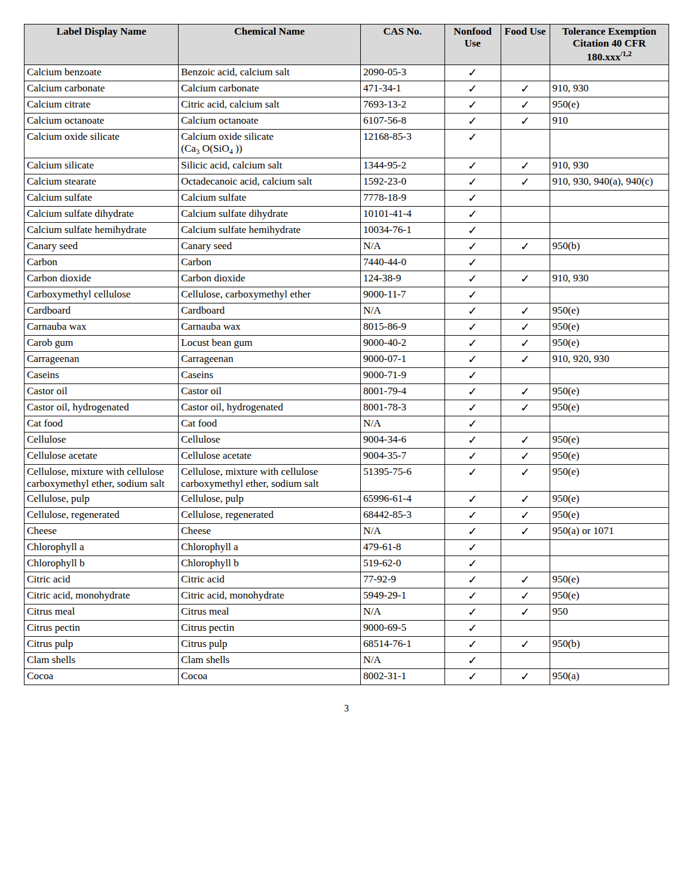| Label Display Name | Chemical Name | CAS No. | Nonfood Use | Food Use | Tolerance Exemption Citation 40 CFR 180.xxx /1,2 |
| --- | --- | --- | --- | --- | --- |
| Calcium benzoate | Benzoic acid, calcium salt | 2090-05-3 | ✓ | | |
| Calcium carbonate | Calcium carbonate | 471-34-1 | ✓ | ✓ | 910, 930 |
| Calcium citrate | Citric acid, calcium salt | 7693-13-2 | ✓ | ✓ | 950(e) |
| Calcium octanoate | Calcium octanoate | 6107-56-8 | ✓ | ✓ | 910 |
| Calcium oxide silicate | Calcium oxide silicate (Ca 3 O(SiO 4 )) | 12168-85-3 | ✓ | | |
| Calcium silicate | Silicic acid, calcium salt | 1344-95-2 | ✓ | ✓ | 910, 930 |
| Calcium stearate | Octadecanoic acid, calcium salt | 1592-23-0 | ✓ | ✓ | 910, 930, 940(a), 940(c) |
| Calcium sulfate | Calcium sulfate | 7778-18-9 | ✓ | | |
| Calcium sulfate dihydrate | Calcium sulfate dihydrate | 10101-41-4 | ✓ | | |
| Calcium sulfate hemihydrate | Calcium sulfate hemihydrate | 10034-76-1 | ✓ | | |
| Canary seed | Canary seed | N/A | ✓ | ✓ | 950(b) |
| Carbon | Carbon | 7440-44-0 | ✓ | | |
| Carbon dioxide | Carbon dioxide | 124-38-9 | ✓ | ✓ | 910, 930 |
| Carboxymethyl cellulose | Cellulose, carboxymethyl ether | 9000-11-7 | ✓ | | |
| Cardboard | Cardboard | N/A | ✓ | ✓ | 950(e) |
| Carnauba wax | Carnauba wax | 8015-86-9 | ✓ | ✓ | 950(e) |
| Carob gum | Locust bean gum | 9000-40-2 | ✓ | ✓ | 950(e) |
| Carrageenan | Carrageenan | 9000-07-1 | ✓ | ✓ | 910, 920, 930 |
| Caseins | Caseins | 9000-71-9 | ✓ | | |
| Castor oil | Castor oil | 8001-79-4 | ✓ | ✓ | 950(e) |
| Castor oil, hydrogenated | Castor oil, hydrogenated | 8001-78-3 | ✓ | ✓ | 950(e) |
| Cat food | Cat food | N/A | ✓ | | |
| Cellulose | Cellulose | 9004-34-6 | ✓ | ✓ | 950(e) |
| Cellulose acetate | Cellulose acetate | 9004-35-7 | ✓ | ✓ | 950(e) |
| Cellulose, mixture with cellulose carboxymethyl ether, sodium salt | Cellulose, mixture with cellulose carboxymethyl ether, sodium salt | 51395-75-6 | ✓ | ✓ | 950(e) |
| Cellulose, pulp | Cellulose, pulp | 65996-61-4 | ✓ | ✓ | 950(e) |
| Cellulose, regenerated | Cellulose, regenerated | 68442-85-3 | ✓ | ✓ | 950(e) |
| Cheese | Cheese | N/A | ✓ | ✓ | 950(a) or 1071 |
| Chlorophyll a | Chlorophyll a | 479-61-8 | ✓ | | |
| Chlorophyll b | Chlorophyll b | 519-62-0 | ✓ | | |
| Citric acid | Citric acid | 77-92-9 | ✓ | ✓ | 950(e) |
| Citric acid, monohydrate | Citric acid, monohydrate | 5949-29-1 | ✓ | ✓ | 950(e) |
| Citrus meal | Citrus meal | N/A | ✓ | ✓ | 950 |
| Citrus pectin | Citrus pectin | 9000-69-5 | ✓ | | |
| Citrus pulp | Citrus pulp | 68514-76-1 | ✓ | ✓ | 950(b) |
| Clam shells | Clam shells | N/A | ✓ | | |
| Cocoa | Cocoa | 8002-31-1 | ✓ | ✓ | 950(a) |
3